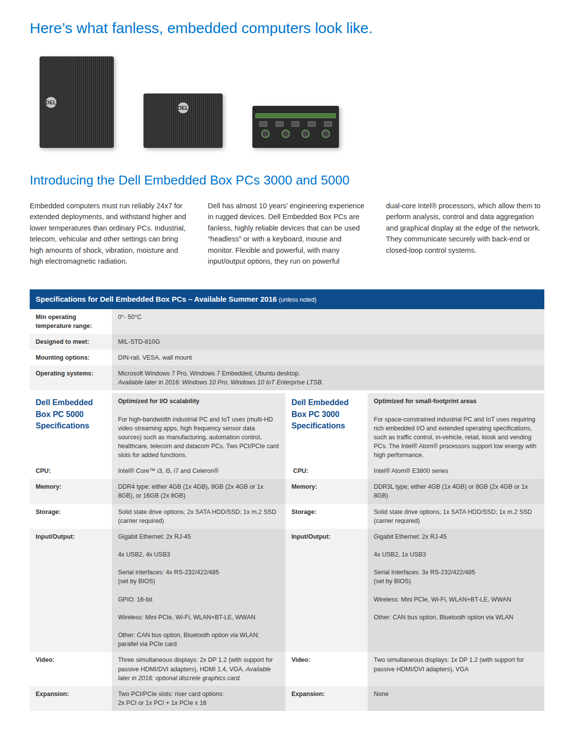Here’s what fanless, embedded computers look like.
DELL
DELL
Introducing the Dell Embedded Box PCs 3000 and 5000
Embedded computers must run reliably 24x7 for extended deployments, and withstand higher and lower temperatures than ordinary PCs. Industrial, telecom, vehicular and other settings can bring high amounts of shock, vibration, moisture and high electromagnetic radiation.
Dell has almost 10 years’ engineering experience in rugged devices. Dell Embedded Box PCs are fanless, highly reliable devices that can be used “headless” or with a keyboard, mouse and monitor. Flexible and powerful, with many input/output options, they run on powerful
dual-core Intel® processors, which allow them to perform analysis, control and data aggregation and graphical display at the edge of the network. They communicate securely with back-end or closed-loop control systems.
| Specifications for Dell Embedded Box PCs – Available Summer 2016 (unless noted) |
| Min operating temperature range: | 0°- 50°C |
| Designed to meet: | MIL-STD-810G |
| Mounting options: | DIN-rail, VESA, wall mount |
| Operating systems: | Microsoft Windows 7 Pro, Windows 7 Embedded, Ubuntu desktop. Available later in 2016: Windows 10 Pro, Windows 10 IoT Enterprise LTSB. |
| Dell Embedded Box PC 5000 Specifications | Optimized for I/O scalability For high-bandwidth industrial PC and IoT uses (multi-HD video streaming apps, high frequency sensor data sources) such as manufacturing, automation control, healthcare, telecom and datacom PCs. Two PCI/PCIe card slots for added functions. | Dell Embedded Box PC 3000 Specifications | Optimized for small-footprint areas For space-constrained industrial PC and IoT uses requiring rich embedded I/O and extended operating specifications, such as traffic control, in-vehicle, retail, kiosk and vending PCs. The Intel® Atom® processors support low energy with high performance. |
| CPU: | Intel® Core™ i3, i5, i7 and Celeron® | CPU: | Intel® Atom® E3800 series |
| Memory: | DDR4 type; either 4GB (1x 4GB), 8GB (2x 4GB or 1x 8GB), or 16GB (2x 8GB) | Memory: | DDR3L type; either 4GB (1x 4GB) or 8GB (2x 4GB or 1x 8GB) |
| Storage: | Solid state drive options; 2x SATA HDD/SSD; 1x m.2 SSD (carrier required) | Storage: | Solid state drive options; 1x SATA HDD/SSD; 1x m.2 SSD (carrier required) |
| Input/Output: | Gigabit Ethernet: 2x RJ-45 4x USB2, 4x USB3 Serial interfaces: 4x RS-232/422/485 (set by BIOS) GPIO: 16-bit Wireless: Mini PCIe, Wi-Fi, WLAN+BT-LE, WWAN Other: CAN bus option, Bluetooth option via WLAN; parallel via PCIe card | Input/Output: | Gigabit Ethernet: 2x RJ-45 4x USB2, 1x USB3 Serial Interfaces: 3x RS-232/422/485 (set by BIOS) Wireless: Mini PCIe, Wi-Fi, WLAN+BT-LE, WWAN Other: CAN bus option, Bluetooth option via WLAN |
| Video: | Three simultaneous displays: 2x DP 1.2 (with support for passive HDMI/DVI adapters), HDMI 1.4, VGA. Available later in 2016: optional discrete graphics card. | Video: | Two simultaneous displays: 1x DP 1.2 (with support for passive HDMI/DVI adapters), VGA |
| Expansion: | Two PCI/PCIe slots: riser card options: 2x PCI or 1x PCI + 1x PCIe x 16 | Expansion: | None |